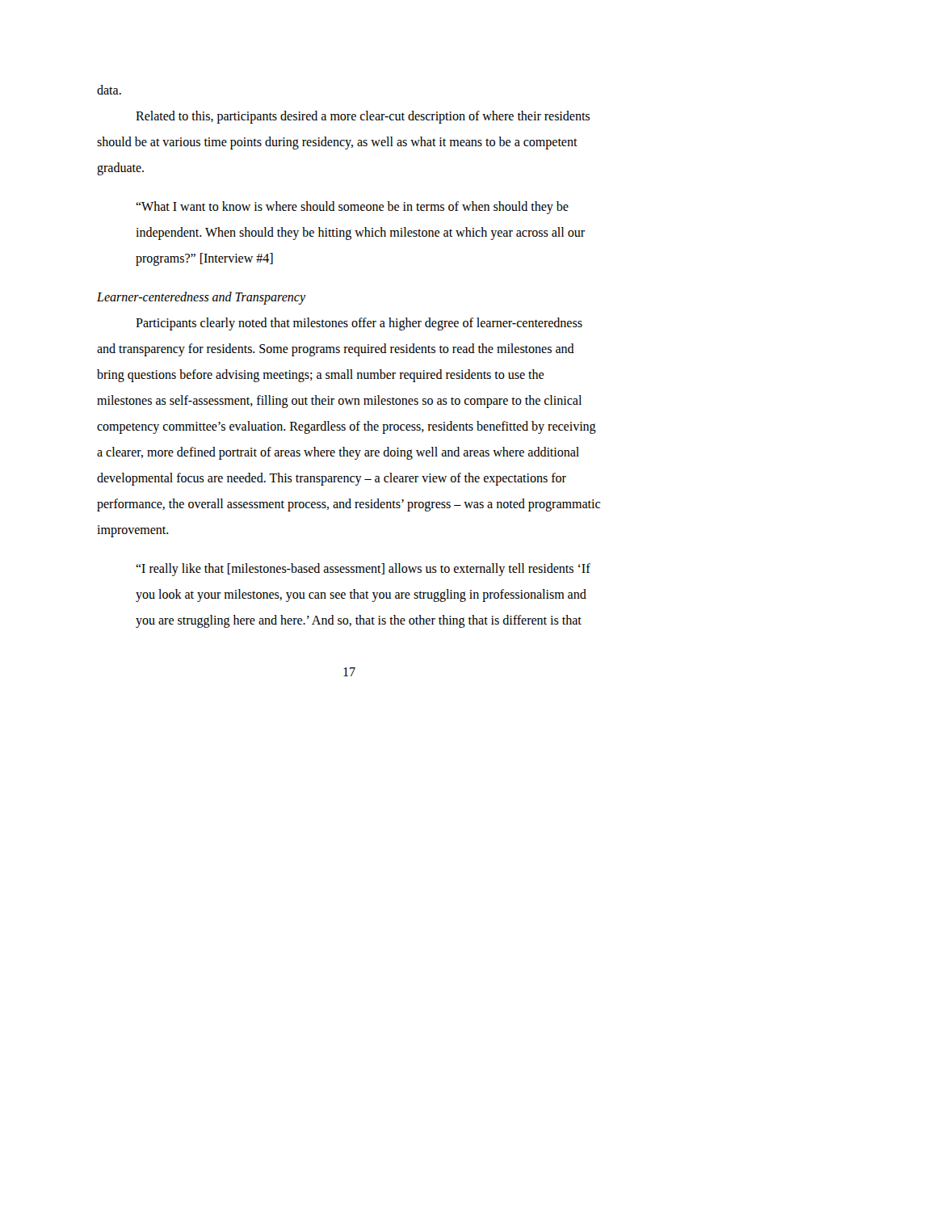data.
Related to this, participants desired a more clear-cut description of where their residents should be at various time points during residency, as well as what it means to be a competent graduate.
“What I want to know is where should someone be in terms of when should they be independent. When should they be hitting which milestone at which year across all our programs?” [Interview #4]
Learner-centeredness and Transparency
Participants clearly noted that milestones offer a higher degree of learner-centeredness and transparency for residents. Some programs required residents to read the milestones and bring questions before advising meetings; a small number required residents to use the milestones as self-assessment, filling out their own milestones so as to compare to the clinical competency committee’s evaluation. Regardless of the process, residents benefitted by receiving a clearer, more defined portrait of areas where they are doing well and areas where additional developmental focus are needed. This transparency – a clearer view of the expectations for performance, the overall assessment process, and residents’ progress – was a noted programmatic improvement.
“I really like that [milestones-based assessment] allows us to externally tell residents ‘If you look at your milestones, you can see that you are struggling in professionalism and you are struggling here and here.’ And so, that is the other thing that is different is that
17